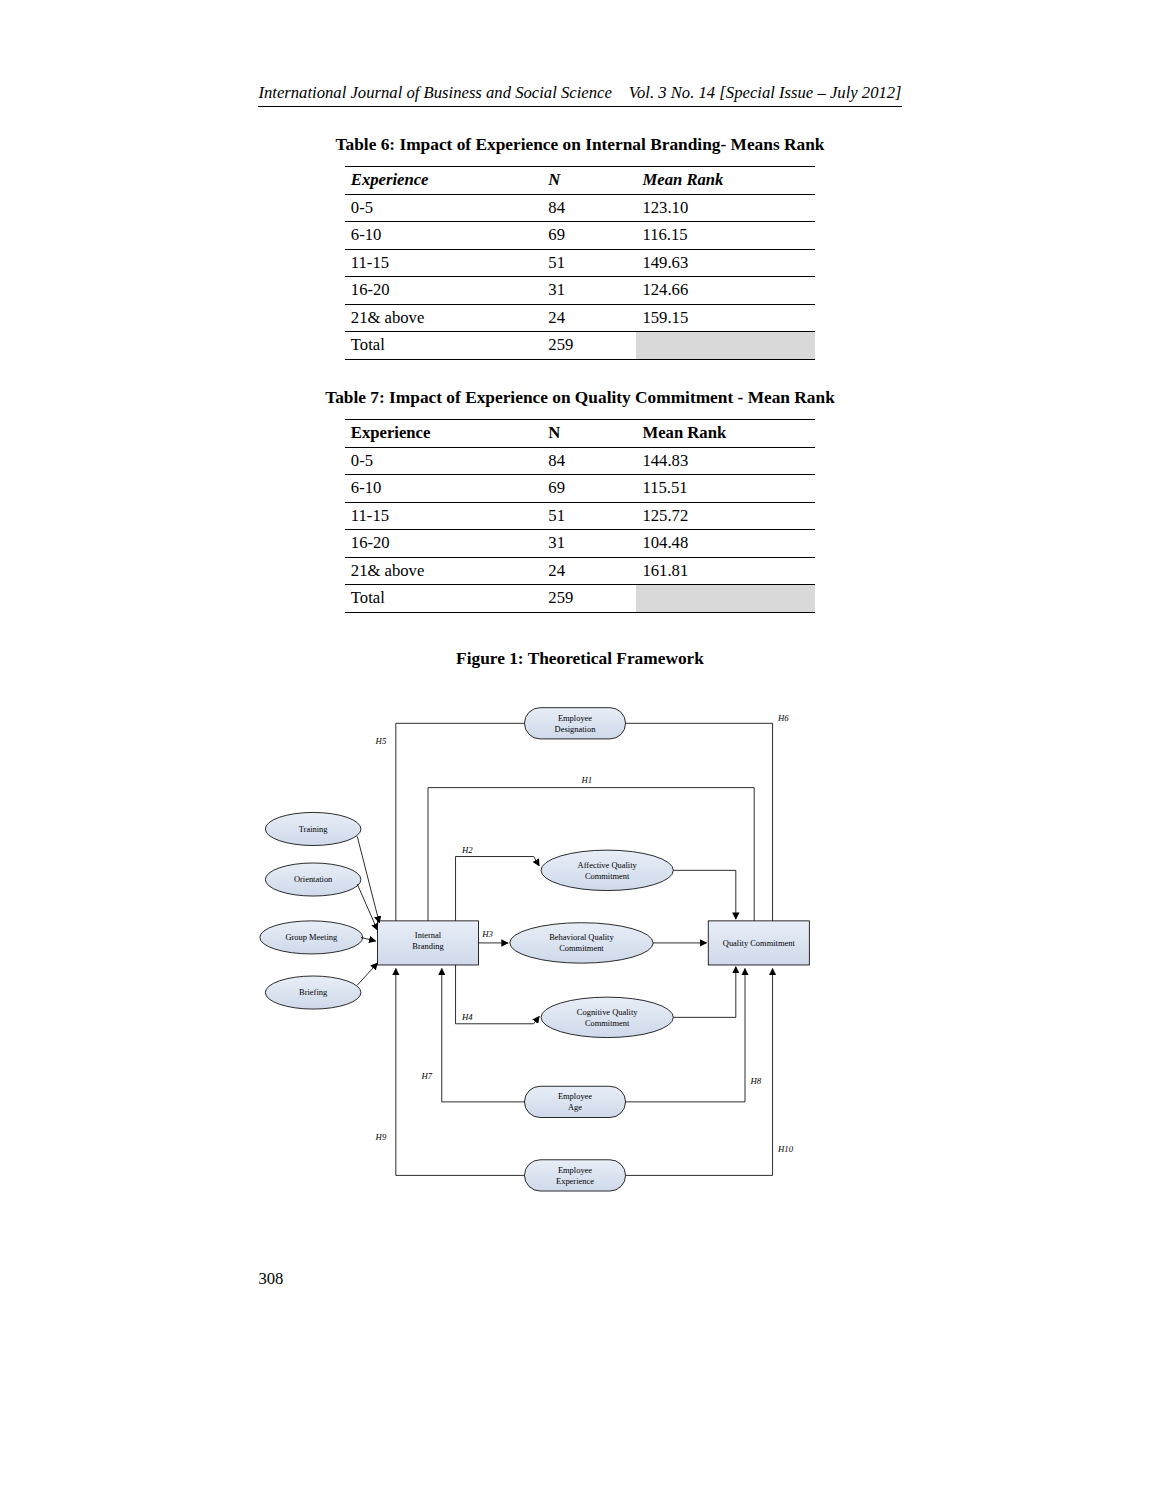International Journal of Business and Social Science Vol. 3 No. 14 [Special Issue – July 2012]
Table 6: Impact of Experience on Internal Branding- Means Rank
| Experience | N | Mean Rank |
| --- | --- | --- |
| 0-5 | 84 | 123.10 |
| 6-10 | 69 | 116.15 |
| 11-15 | 51 | 149.63 |
| 16-20 | 31 | 124.66 |
| 21& above | 24 | 159.15 |
| Total | 259 | |
Table 7: Impact of Experience on Quality Commitment - Mean Rank
| Experience | N | Mean Rank |
| --- | --- | --- |
| 0-5 | 84 | 144.83 |
| 6-10 | 69 | 115.51 |
| 11-15 | 51 | 125.72 |
| 16-20 | 31 | 104.48 |
| 21& above | 24 | 161.81 |
| Total | 259 | |
Figure 1: Theoretical Framework
Employee Designation H5 H6 H1 Training Orientation Group Meeting Briefing Internal Branding Quality Commitment Affective Quality Commitment Behavioral Quality Commitment Cognitive Quality Commitment H2 H3 H4 Employee Age H7 H8 Employee Experience H9 H10
308